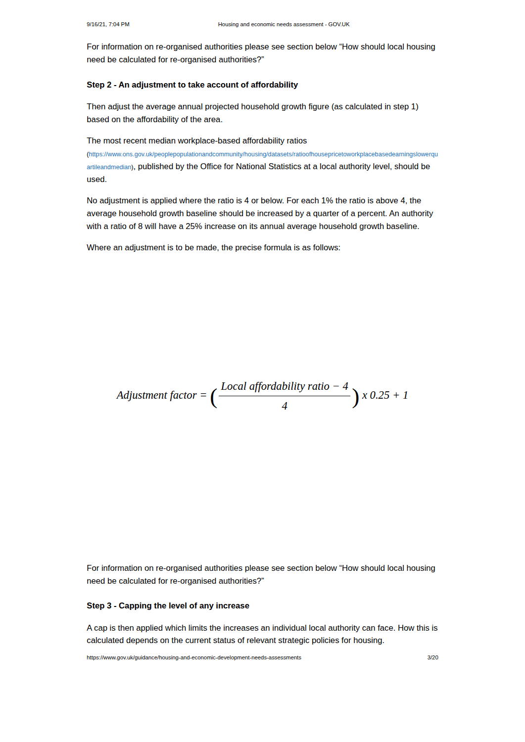9/16/21, 7:04 PM
Housing and economic needs assessment - GOV.UK
For information on re-organised authorities please see section below “How should local housing need be calculated for re-organised authorities?”
Step 2 - An adjustment to take account of affordability
Then adjust the average annual projected household growth figure (as calculated in step 1) based on the affordability of the area.
The most recent median workplace-based affordability ratios
(https://www.ons.gov.uk/peoplepopulationandcommunity/housing/datasets/ratioofhousepricetoworkplacebasedearningslowerquartileandmedian), published by the Office for National Statistics at a local authority level, should be used.
No adjustment is applied where the ratio is 4 or below. For each 1% the ratio is above 4, the average household growth baseline should be increased by a quarter of a percent. An authority with a ratio of 8 will have a 25% increase on its annual average household growth baseline.
Where an adjustment is to be made, the precise formula is as follows:
Adjustment factor = (Local affordability ratio − 44) x 0.25 + 1
For information on re-organised authorities please see section below “How should local housing need be calculated for re-organised authorities?”
Step 3 - Capping the level of any increase
A cap is then applied which limits the increases an individual local authority can face. How this is calculated depends on the current status of relevant strategic policies for housing.
https://www.gov.uk/guidance/housing-and-economic-development-needs-assessments
3/20